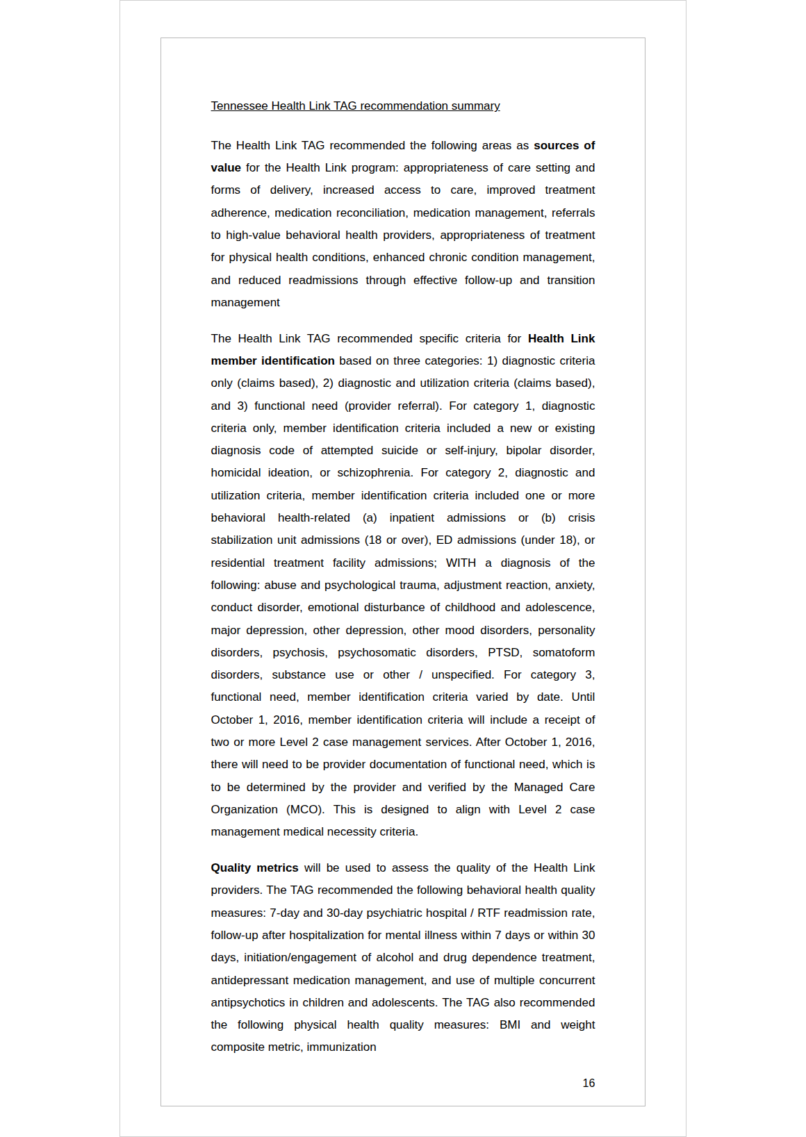Tennessee Health Link TAG recommendation summary
The Health Link TAG recommended the following areas as sources of value for the Health Link program: appropriateness of care setting and forms of delivery, increased access to care, improved treatment adherence, medication reconciliation, medication management, referrals to high-value behavioral health providers, appropriateness of treatment for physical health conditions, enhanced chronic condition management, and reduced readmissions through effective follow-up and transition management
The Health Link TAG recommended specific criteria for Health Link member identification based on three categories: 1) diagnostic criteria only (claims based), 2) diagnostic and utilization criteria (claims based), and 3) functional need (provider referral). For category 1, diagnostic criteria only, member identification criteria included a new or existing diagnosis code of attempted suicide or self-injury, bipolar disorder, homicidal ideation, or schizophrenia. For category 2, diagnostic and utilization criteria, member identification criteria included one or more behavioral health-related (a) inpatient admissions or (b) crisis stabilization unit admissions (18 or over), ED admissions (under 18), or residential treatment facility admissions; WITH a diagnosis of the following: abuse and psychological trauma, adjustment reaction, anxiety, conduct disorder, emotional disturbance of childhood and adolescence, major depression, other depression, other mood disorders, personality disorders, psychosis, psychosomatic disorders, PTSD, somatoform disorders, substance use or other / unspecified. For category 3, functional need, member identification criteria varied by date. Until October 1, 2016, member identification criteria will include a receipt of two or more Level 2 case management services. After October 1, 2016, there will need to be provider documentation of functional need, which is to be determined by the provider and verified by the Managed Care Organization (MCO). This is designed to align with Level 2 case management medical necessity criteria.
Quality metrics will be used to assess the quality of the Health Link providers. The TAG recommended the following behavioral health quality measures: 7-day and 30-day psychiatric hospital / RTF readmission rate, follow-up after hospitalization for mental illness within 7 days or within 30 days, initiation/engagement of alcohol and drug dependence treatment, antidepressant medication management, and use of multiple concurrent antipsychotics in children and adolescents. The TAG also recommended the following physical health quality measures: BMI and weight composite metric, immunization
16